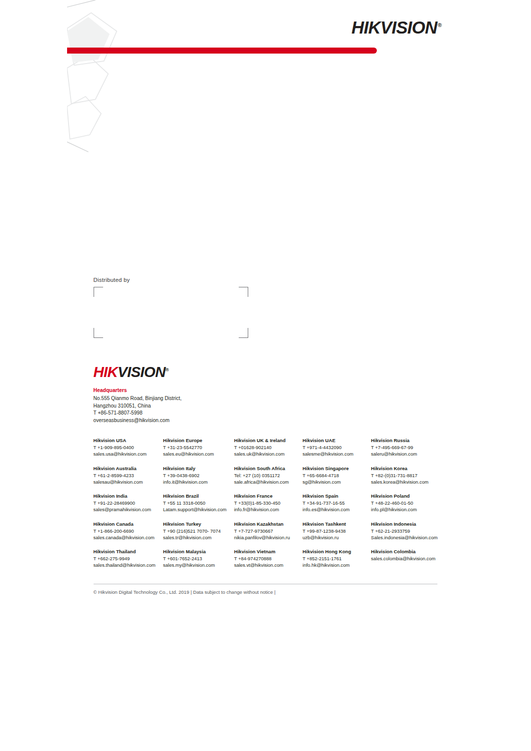HIK VISION®
Distributed by
HIK VISION®
Headquarters
No.555 Qianmo Road, Binjiang District,
Hangzhou 310051, China
T +86-571-8807-5998
overseasbusiness@hikvision.com
Hikvision USA T +1-909-895-0400 sales.usa@hikvision.com
Hikvision Europe T +31-23-5542770 sales.eu@hikvision.com
Hikvision UK & Ireland T +01628-902140 sales.uk@hikvision.com
Hikvision UAE T +971-4-4432090 salesme@hikvision.com
Hikvision Russia T +7-495-669-67-99 saleru@hikvision.com
Hikvision Australia T +61-2-8599-4233 salesau@hikvision.com
Hikvision Italy T +39-0438-6902 info.it@hikvision.com
Hikvision South Africa Tel: +27 (10) 0351172 sale.africa@hikvision.com
Hikvision Singapore T +65-6684-4718 sg@hikvision.com
Hikvision Korea T +82-(0)31-731-8817 sales.korea@hikvision.com
Hikvision India T +91-22-28469900 sales@pramahikvision.com
Hikvision Brazil T +55 11 3318-0050 Latam.support@hikvision.com
Hikvision France T +33(0)1-85-330-450 info.fr@hikvision.com
Hikvision Spain T +34-91-737-16-55 info.es@hikvision.com
Hikvision Poland T +48-22-460-01-50 info.pl@hikvision.com
Hikvision Canada T +1-866-200-6690 sales.canada@hikvision.com
Hikvision Turkey T +90 (216)521 7070- 7074 sales.tr@hikvision.com
Hikvision Kazakhstan T +7-727-9730667 nikia.panfilov@hikvision.ru
Hikvision Tashkent T +99-87-1238-9438 uzb@hikvision.ru
Hikvision Indonesia T +62-21-2933759 Sales.indonesia@hikvision.com
Hikvision Thailand T +662-275-9949 sales.thailand@hikvision.com
Hikvision Malaysia T +601-7652-2413 sales.my@hikvision.com
Hikvision Vietnam T +84-974270888 sales.vt@hikvision.com
Hikvision Hong Kong T +852-2151-1761 info.hk@hikvision.com
Hikvision Colombia sales.colombia@hikvision.com
© Hikvision Digital Technology Co., Ltd. 2019 | Data subject to change without notice |